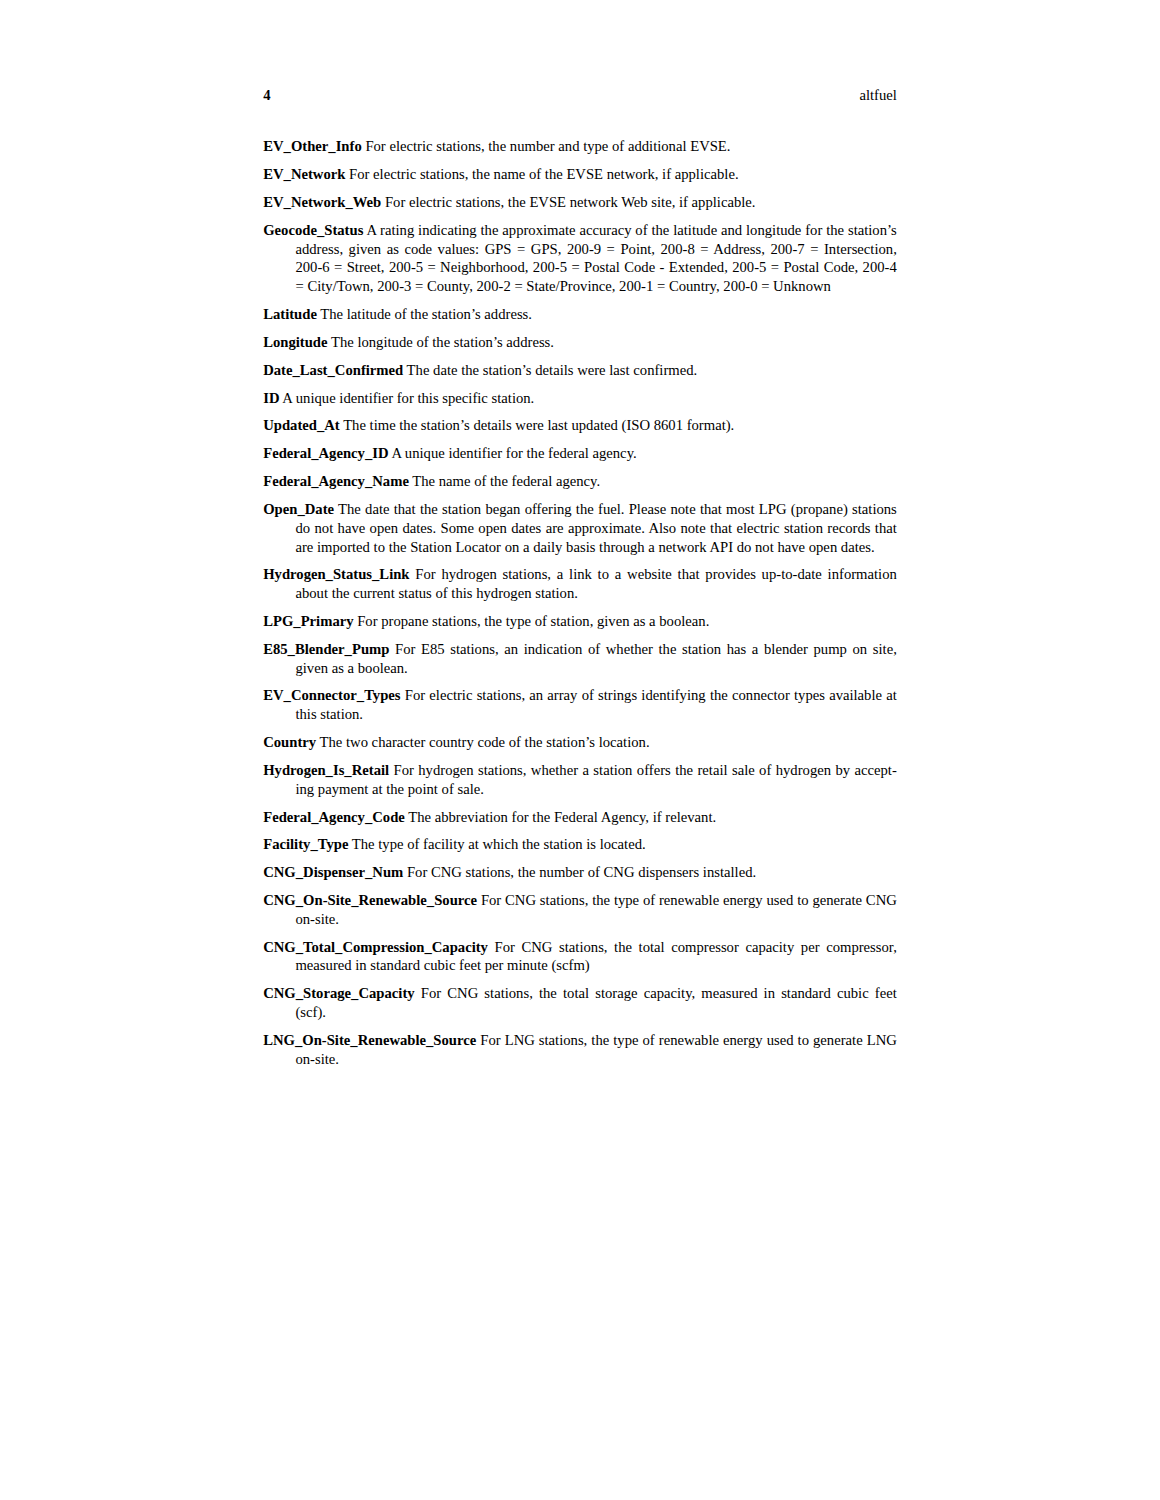4 altfuel
EV_Other_Info For electric stations, the number and type of additional EVSE.
EV_Network For electric stations, the name of the EVSE network, if applicable.
EV_Network_Web For electric stations, the EVSE network Web site, if applicable.
Geocode_Status A rating indicating the approximate accuracy of the latitude and longitude for the station’s address, given as code values: GPS = GPS, 200-9 = Point, 200-8 = Address, 200-7 = Intersection, 200-6 = Street, 200-5 = Neighborhood, 200-5 = Postal Code - Extended, 200-5 = Postal Code, 200-4 = City/Town, 200-3 = County, 200-2 = State/Province, 200-1 = Country, 200-0 = Unknown
Latitude The latitude of the station’s address.
Longitude The longitude of the station’s address.
Date_Last_Confirmed The date the station’s details were last confirmed.
ID A unique identifier for this specific station.
Updated_At The time the station’s details were last updated (ISO 8601 format).
Federal_Agency_ID A unique identifier for the federal agency.
Federal_Agency_Name The name of the federal agency.
Open_Date The date that the station began offering the fuel. Please note that most LPG (propane) stations do not have open dates. Some open dates are approximate. Also note that electric station records that are imported to the Station Locator on a daily basis through a network API do not have open dates.
Hydrogen_Status_Link For hydrogen stations, a link to a website that provides up-to-date information about the current status of this hydrogen station.
LPG_Primary For propane stations, the type of station, given as a boolean.
E85_Blender_Pump For E85 stations, an indication of whether the station has a blender pump on site, given as a boolean.
EV_Connector_Types For electric stations, an array of strings identifying the connector types available at this station.
Country The two character country code of the station’s location.
Hydrogen_Is_Retail For hydrogen stations, whether a station offers the retail sale of hydrogen by accepting payment at the point of sale.
Federal_Agency_Code The abbreviation for the Federal Agency, if relevant.
Facility_Type The type of facility at which the station is located.
CNG_Dispenser_Num For CNG stations, the number of CNG dispensers installed.
CNG_On-Site_Renewable_Source For CNG stations, the type of renewable energy used to generate CNG on-site.
CNG_Total_Compression_Capacity For CNG stations, the total compressor capacity per compressor, measured in standard cubic feet per minute (scfm)
CNG_Storage_Capacity For CNG stations, the total storage capacity, measured in standard cubic feet (scf).
LNG_On-Site_Renewable_Source For LNG stations, the type of renewable energy used to generate LNG on-site.